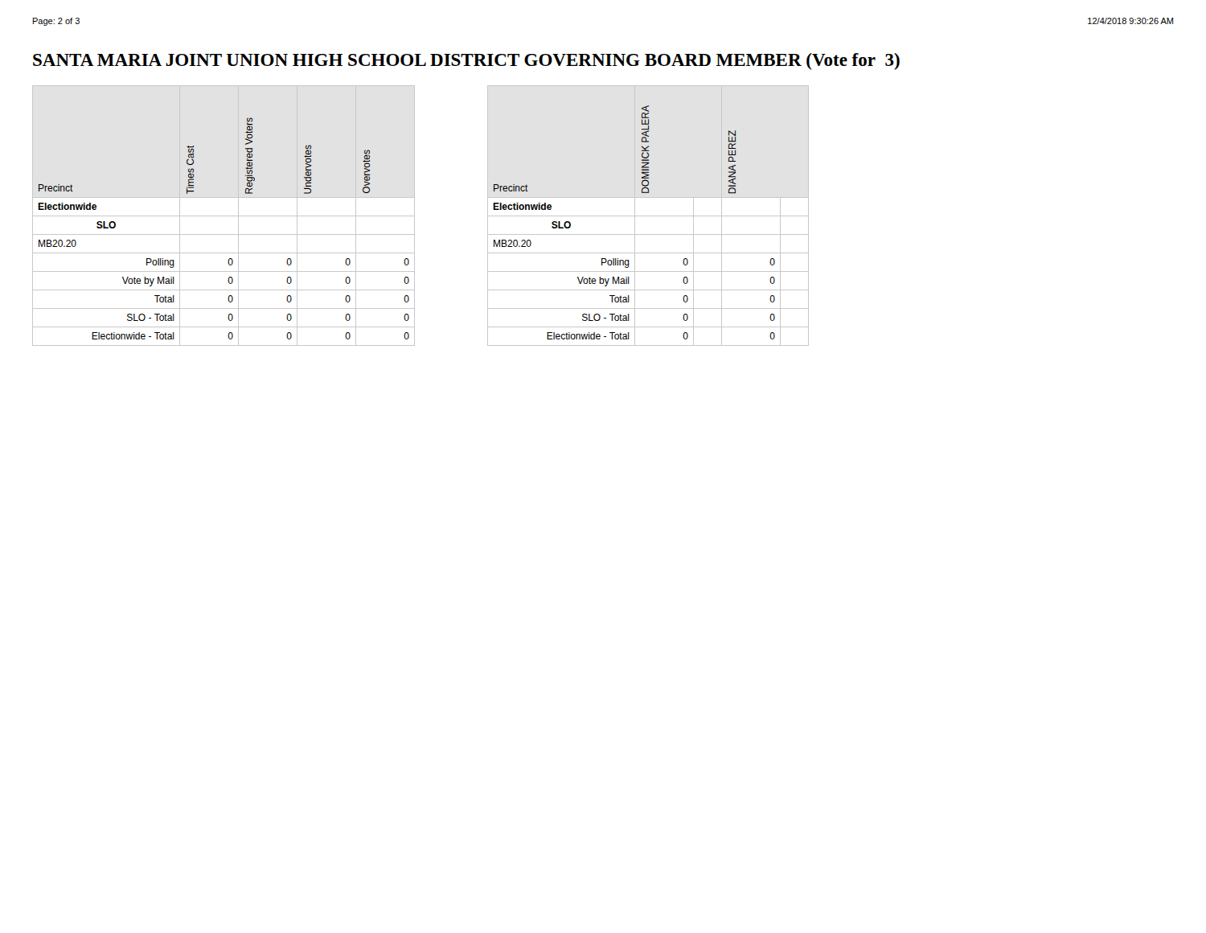Page: 2 of 3 12/4/2018 9:30:26 AM
SANTA MARIA JOINT UNION HIGH SCHOOL DISTRICT GOVERNING BOARD MEMBER (Vote for 3)
| Precinct | Times Cast | Registered Voters | Undervotes | Overvotes |
| --- | --- | --- | --- | --- |
| Electionwide | | | | |
| SLO | | | | |
| MB20.20 | | | | |
| Polling | 0 | 0 | 0 | 0 |
| Vote by Mail | 0 | 0 | 0 | 0 |
| Total | 0 | 0 | 0 | 0 |
| SLO - Total | 0 | 0 | 0 | 0 |
| Electionwide - Total | 0 | 0 | 0 | 0 |
| Precinct | DOMINICK PALERA | DIANA PEREZ |
| --- | --- | --- |
| Electionwide | | | | |
| SLO | | | | |
| MB20.20 | | | | |
| Polling | 0 | | 0 | |
| Vote by Mail | 0 | | 0 | |
| Total | 0 | | 0 | |
| SLO - Total | 0 | | 0 | |
| Electionwide - Total | 0 | | 0 | |